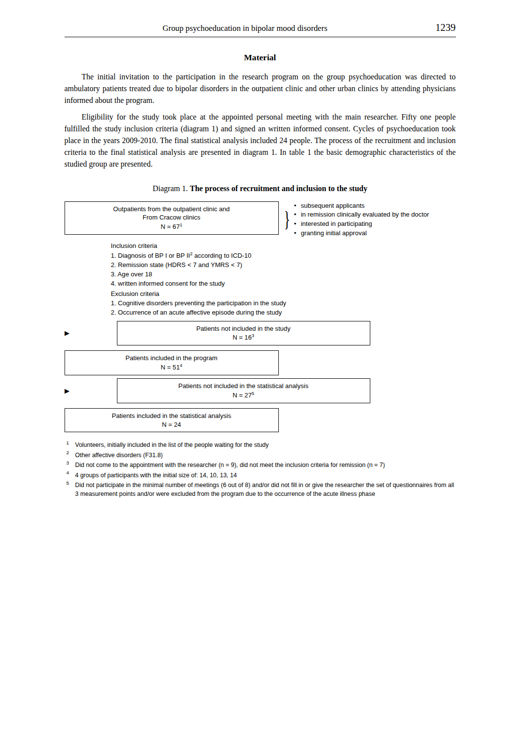Group psychoeducation in bipolar mood disorders
1239
Material
The initial invitation to the participation in the research program on the group psychoeducation was directed to ambulatory patients treated due to bipolar disorders in the outpatient clinic and other urban clinics by attending physicians informed about the program.
Eligibility for the study took place at the appointed personal meeting with the main researcher. Fifty one people fulfilled the study inclusion criteria (diagram 1) and signed an written informed consent. Cycles of psychoeducation took place in the years 2009-2010. The final statistical analysis included 24 people. The process of the recruitment and inclusion criteria to the final statistical analysis are presented in diagram 1. In table 1 the basic demographic characteristics of the studied group are presented.
Diagram 1. The process of recruitment and inclusion to the study
Outpatients from the outpatient clinic and
From Cracow clinics
N = 671
}
subsequent applicants
in remission clinically evaluated by the doctor
interested in participating
granting initial approval
Inclusion criteria
1. Diagnosis of BP I or BP II2 according to ICD-10
2. Remission state (HDRS < 7 and YMRS < 7)
3. Age over 18
4. written informed consent for the study
Exclusion criteria
1. Cognitive disorders preventing the participation in the study
2. Occurrence of an acute affective episode during the study
▶
Patients not included in the study
N = 163
Patients included in the program
N = 514
▶
Patients not included in the statistical analysis
N = 275
Patients included in the statistical analysis
N = 24
Volunteers, initially included in the list of the people waiting for the study
Other affective disorders (F31.8)
Did not come to the appointment with the researcher (n = 9), did not meet the inclusion criteria for remission (n = 7)
4 groups of participants with the initial size of: 14, 10, 13, 14
Did not participate in the minimal number of meetings (6 out of 8) and/or did not fill in or give the researcher the set of questionnaires from all 3 measurement points and/or were excluded from the program due to the occurrence of the acute illness phase